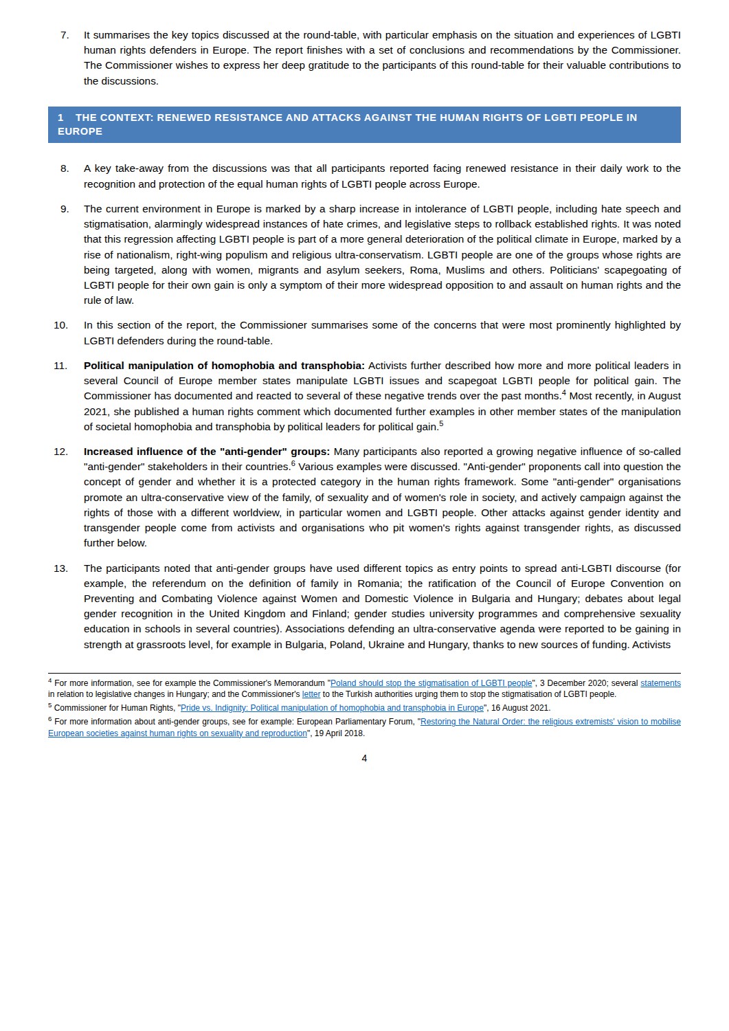7.
It summarises the key topics discussed at the round-table, with particular emphasis on the situation and experiences of LGBTI human rights defenders in Europe. The report finishes with a set of conclusions and recommendations by the Commissioner. The Commissioner wishes to express her deep gratitude to the participants of this round-table for their valuable contributions to the discussions.
1 THE CONTEXT: RENEWED RESISTANCE AND ATTACKS AGAINST THE HUMAN RIGHTS OF LGBTI PEOPLE IN EUROPE
8.
A key take-away from the discussions was that all participants reported facing renewed resistance in their daily work to the recognition and protection of the equal human rights of LGBTI people across Europe.
9.
The current environment in Europe is marked by a sharp increase in intolerance of LGBTI people, including hate speech and stigmatisation, alarmingly widespread instances of hate crimes, and legislative steps to rollback established rights. It was noted that this regression affecting LGBTI people is part of a more general deterioration of the political climate in Europe, marked by a rise of nationalism, right-wing populism and religious ultra-conservatism. LGBTI people are one of the groups whose rights are being targeted, along with women, migrants and asylum seekers, Roma, Muslims and others. Politicians' scapegoating of LGBTI people for their own gain is only a symptom of their more widespread opposition to and assault on human rights and the rule of law.
10.
In this section of the report, the Commissioner summarises some of the concerns that were most prominently highlighted by LGBTI defenders during the round-table.
11.
Political manipulation of homophobia and transphobia: Activists further described how more and more political leaders in several Council of Europe member states manipulate LGBTI issues and scapegoat LGBTI people for political gain. The Commissioner has documented and reacted to several of these negative trends over the past months.4 Most recently, in August 2021, she published a human rights comment which documented further examples in other member states of the manipulation of societal homophobia and transphobia by political leaders for political gain.5
12.
Increased influence of the "anti-gender" groups: Many participants also reported a growing negative influence of so-called "anti-gender" stakeholders in their countries.6 Various examples were discussed. "Anti-gender" proponents call into question the concept of gender and whether it is a protected category in the human rights framework. Some "anti-gender" organisations promote an ultra-conservative view of the family, of sexuality and of women's role in society, and actively campaign against the rights of those with a different worldview, in particular women and LGBTI people. Other attacks against gender identity and transgender people come from activists and organisations who pit women's rights against transgender rights, as discussed further below.
13.
The participants noted that anti-gender groups have used different topics as entry points to spread anti-LGBTI discourse (for example, the referendum on the definition of family in Romania; the ratification of the Council of Europe Convention on Preventing and Combating Violence against Women and Domestic Violence in Bulgaria and Hungary; debates about legal gender recognition in the United Kingdom and Finland; gender studies university programmes and comprehensive sexuality education in schools in several countries). Associations defending an ultra-conservative agenda were reported to be gaining in strength at grassroots level, for example in Bulgaria, Poland, Ukraine and Hungary, thanks to new sources of funding. Activists
4 For more information, see for example the Commissioner's Memorandum "Poland should stop the stigmatisation of LGBTI people", 3 December 2020; several statements in relation to legislative changes in Hungary; and the Commissioner's letter to the Turkish authorities urging them to stop the stigmatisation of LGBTI people.
5 Commissioner for Human Rights, "Pride vs. Indignity: Political manipulation of homophobia and transphobia in Europe", 16 August 2021.
6 For more information about anti-gender groups, see for example: European Parliamentary Forum, "Restoring the Natural Order: the religious extremists' vision to mobilise European societies against human rights on sexuality and reproduction", 19 April 2018.
4